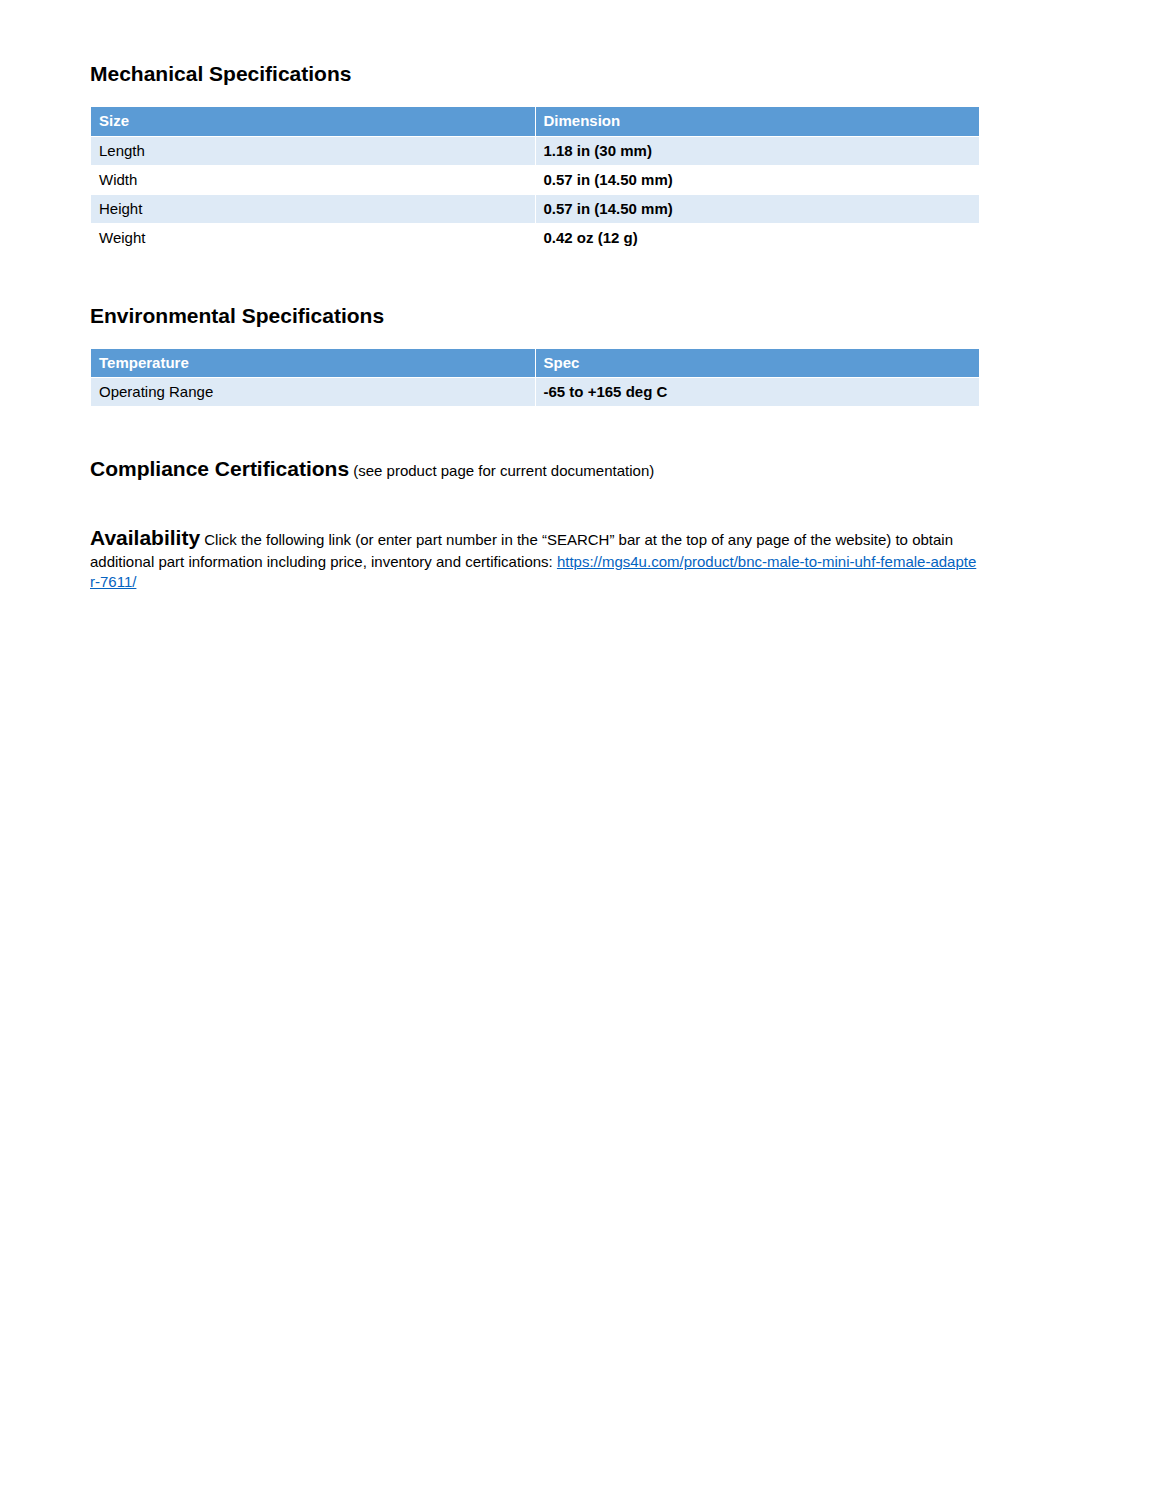Mechanical Specifications
| Size | Dimension |
| --- | --- |
| Length | 1.18 in (30 mm) |
| Width | 0.57 in (14.50 mm) |
| Height | 0.57 in (14.50 mm) |
| Weight | 0.42 oz (12 g) |
Environmental Specifications
| Temperature | Spec |
| --- | --- |
| Operating Range | -65 to +165 deg C |
Compliance Certifications (see product page for current documentation)
Availability Click the following link (or enter part number in the “SEARCH” bar at the top of any page of the website) to obtain additional part information including price, inventory and certifications: https://mgs4u.com/product/bnc-male-to-mini-uhf-female-adapter-7611/